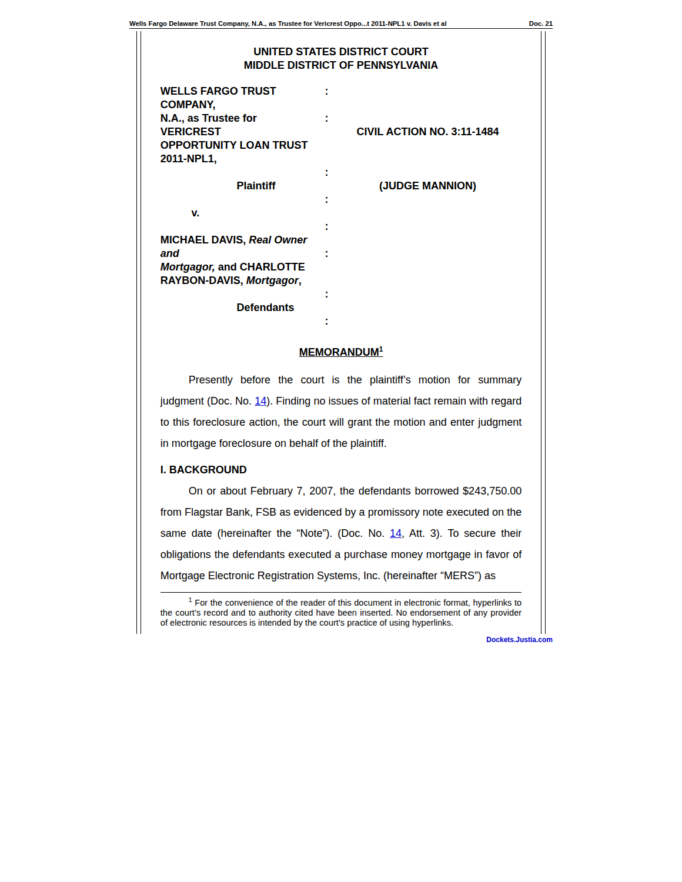Wells Fargo Delaware Trust Company, N.A., as Trustee for Vericrest Oppo...t 2011-NPL1 v. Davis et al Doc. 21
UNITED STATES DISTRICT COURT
MIDDLE DISTRICT OF PENNSYLVANIA
| WELLS FARGO TRUST COMPANY, N.A., as Trustee for VERICREST OPPORTUNITY LOAN TRUST 2011-NPL1, | : : | CIVIL ACTION NO. 3:11-1484 |
| | : | |
| Plaintiff | | (JUDGE MANNION) |
| | : | |
| v. | | |
| | : | |
| MICHAEL DAVIS, Real Owner and Mortgagor, and CHARLOTTE RAYBON-DAVIS, Mortgagor , | : | |
| | : | |
| Defendants | | |
| | : | |
MEMORANDUM1
Presently before the court is the plaintiff’s motion for summary judgment (Doc. No. 14). Finding no issues of material fact remain with regard to this foreclosure action, the court will grant the motion and enter judgment in mortgage foreclosure on behalf of the plaintiff.
I. BACKGROUND
On or about February 7, 2007, the defendants borrowed $243,750.00 from Flagstar Bank, FSB as evidenced by a promissory note executed on the same date (hereinafter the “Note”). (Doc. No. 14, Att. 3). To secure their obligations the defendants executed a purchase money mortgage in favor of Mortgage Electronic Registration Systems, Inc. (hereinafter “MERS”) as
1 For the convenience of the reader of this document in electronic format, hyperlinks to the court’s record and to authority cited have been inserted. No endorsement of any provider of electronic resources is intended by the court’s practice of using hyperlinks.
Dockets.Justia.com